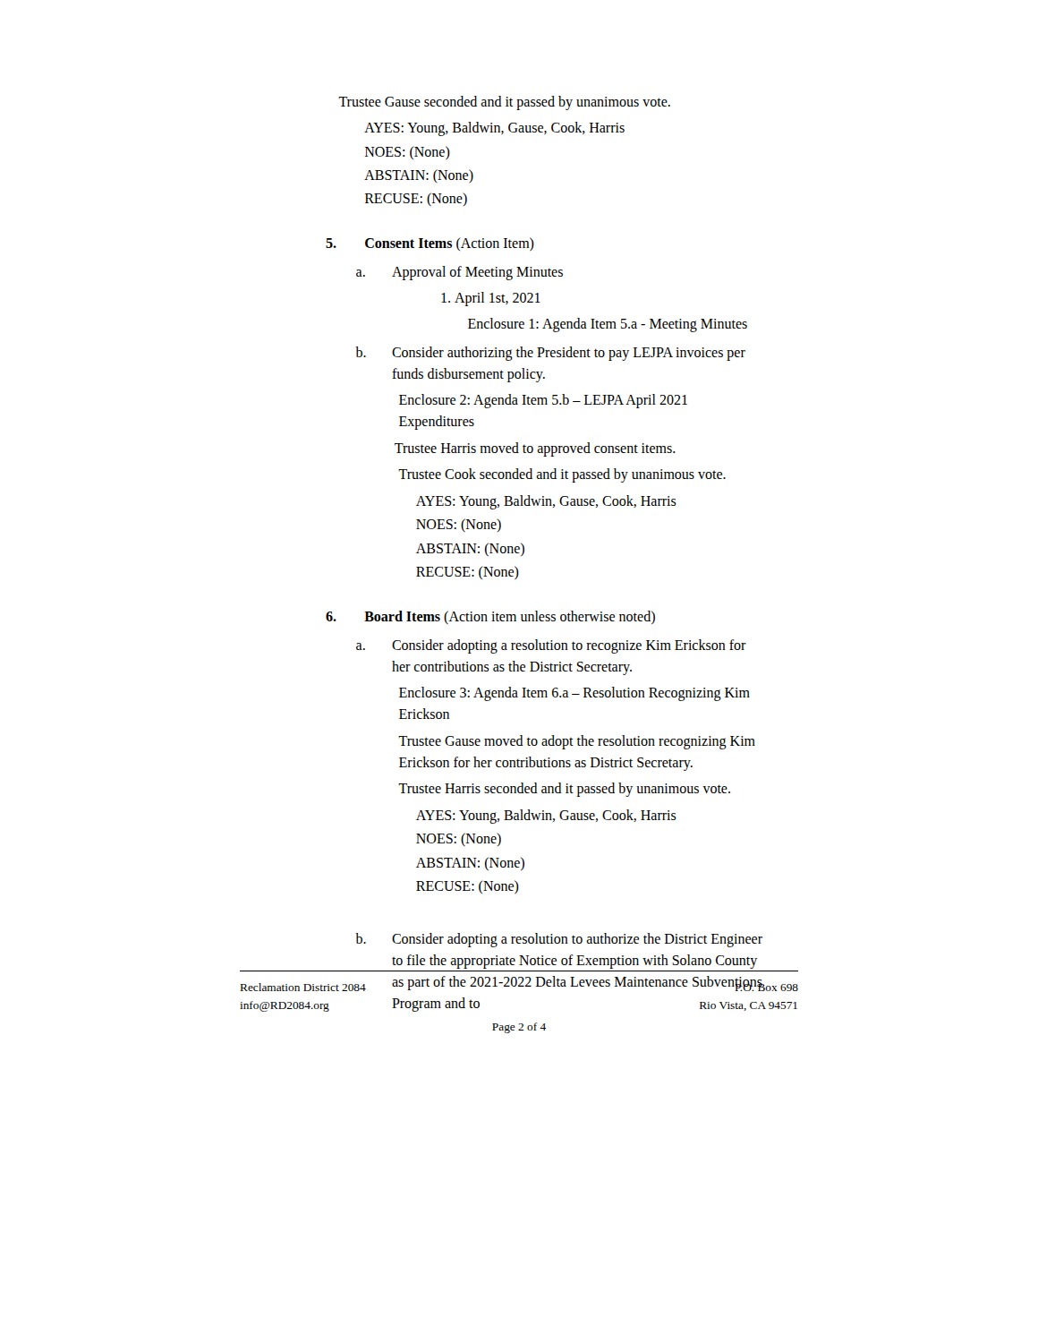Trustee Gause seconded and it passed by unanimous vote.
AYES: Young, Baldwin, Gause, Cook, Harris
NOES: (None)
ABSTAIN: (None)
RECUSE: (None)
5. Consent Items (Action Item)
a. Approval of Meeting Minutes
April 1st, 2021
Enclosure 1: Agenda Item 5.a - Meeting Minutes
b. Consider authorizing the President to pay LEJPA invoices per funds disbursement policy.
Enclosure 2: Agenda Item 5.b – LEJPA April 2021 Expenditures
Trustee Harris moved to approved consent items.
Trustee Cook seconded and it passed by unanimous vote.
AYES: Young, Baldwin, Gause, Cook, Harris
NOES: (None)
ABSTAIN: (None)
RECUSE: (None)
6. Board Items (Action item unless otherwise noted)
a. Consider adopting a resolution to recognize Kim Erickson for her contributions as the District Secretary.
Enclosure 3: Agenda Item 6.a – Resolution Recognizing Kim Erickson
Trustee Gause moved to adopt the resolution recognizing Kim Erickson for her contributions as District Secretary.
Trustee Harris seconded and it passed by unanimous vote.
AYES: Young, Baldwin, Gause, Cook, Harris
NOES: (None)
ABSTAIN: (None)
RECUSE: (None)
b. Consider adopting a resolution to authorize the District Engineer to file the appropriate Notice of Exemption with Solano County as part of the 2021-2022 Delta Levees Maintenance Subventions Program and to
Reclamation District 2084
P.O. Box 698
info@RD2084.org
Rio Vista, CA 94571
Page 2 of 4